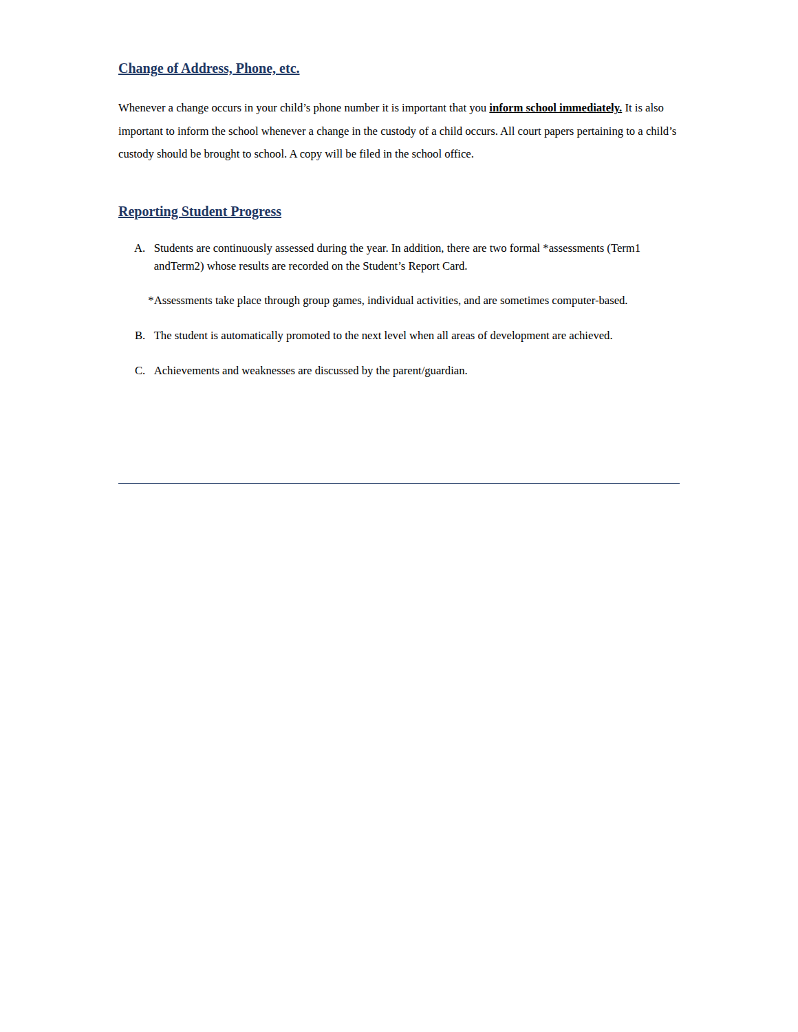Change of Address, Phone, etc.
Whenever a change occurs in your child’s phone number it is important that you inform school immediately. It is also important to inform the school whenever a change in the custody of a child occurs. All court papers pertaining to a child’s custody should be brought to school. A copy will be filed in the school office.
Reporting Student Progress
Students are continuously assessed during the year. In addition, there are two formal *assessments (Term1 andTerm2) whose results are recorded on the Student’s Report Card.
*Assessments take place through group games, individual activities, and are sometimes computer-based.
The student is automatically promoted to the next level when all areas of development are achieved.
Achievements and weaknesses are discussed by the parent/guardian.